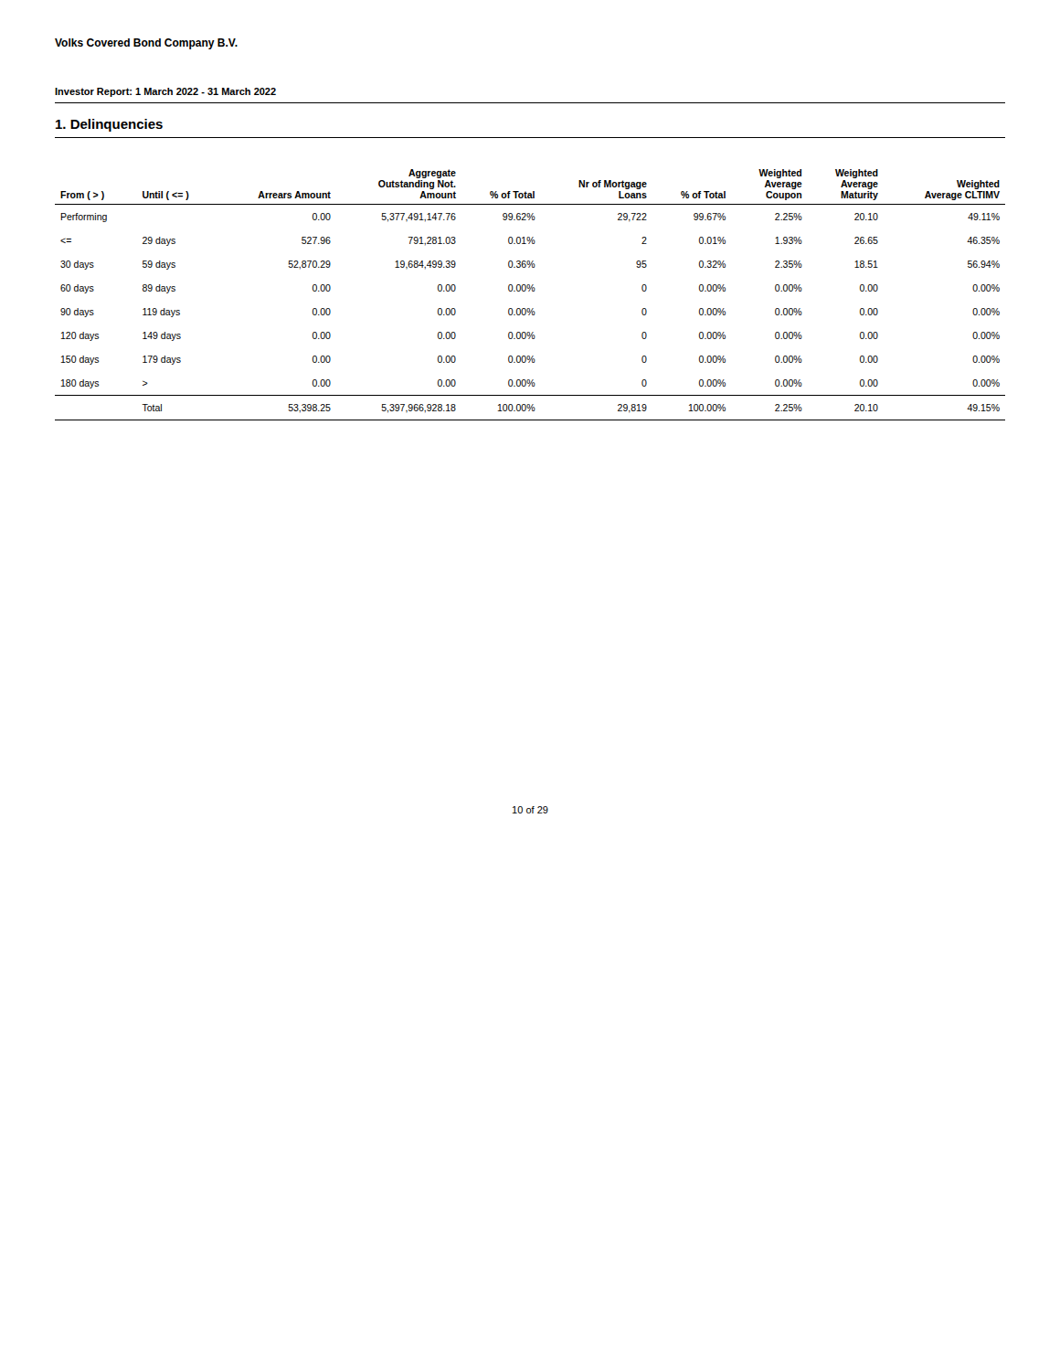Volks Covered Bond Company B.V.
Investor Report: 1 March 2022 - 31 March 2022
1. Delinquencies
| From ( > ) | Until ( <= ) | Arrears Amount | Aggregate Outstanding Not. Amount | % of Total | Nr of Mortgage Loans | % of Total | Weighted Average Coupon | Weighted Average Maturity | Weighted Average CLTIMV |
| --- | --- | --- | --- | --- | --- | --- | --- | --- | --- |
| Performing | | 0.00 | 5,377,491,147.76 | 99.62% | 29,722 | 99.67% | 2.25% | 20.10 | 49.11% |
| <= | 29 days | 527.96 | 791,281.03 | 0.01% | 2 | 0.01% | 1.93% | 26.65 | 46.35% |
| 30 days | 59 days | 52,870.29 | 19,684,499.39 | 0.36% | 95 | 0.32% | 2.35% | 18.51 | 56.94% |
| 60 days | 89 days | 0.00 | 0.00 | 0.00% | 0 | 0.00% | 0.00% | 0.00 | 0.00% |
| 90 days | 119 days | 0.00 | 0.00 | 0.00% | 0 | 0.00% | 0.00% | 0.00 | 0.00% |
| 120 days | 149 days | 0.00 | 0.00 | 0.00% | 0 | 0.00% | 0.00% | 0.00 | 0.00% |
| 150 days | 179 days | 0.00 | 0.00 | 0.00% | 0 | 0.00% | 0.00% | 0.00 | 0.00% |
| 180 days | > | 0.00 | 0.00 | 0.00% | 0 | 0.00% | 0.00% | 0.00 | 0.00% |
| | Total | 53,398.25 | 5,397,966,928.18 | 100.00% | 29,819 | 100.00% | 2.25% | 20.10 | 49.15% |
10 of 29